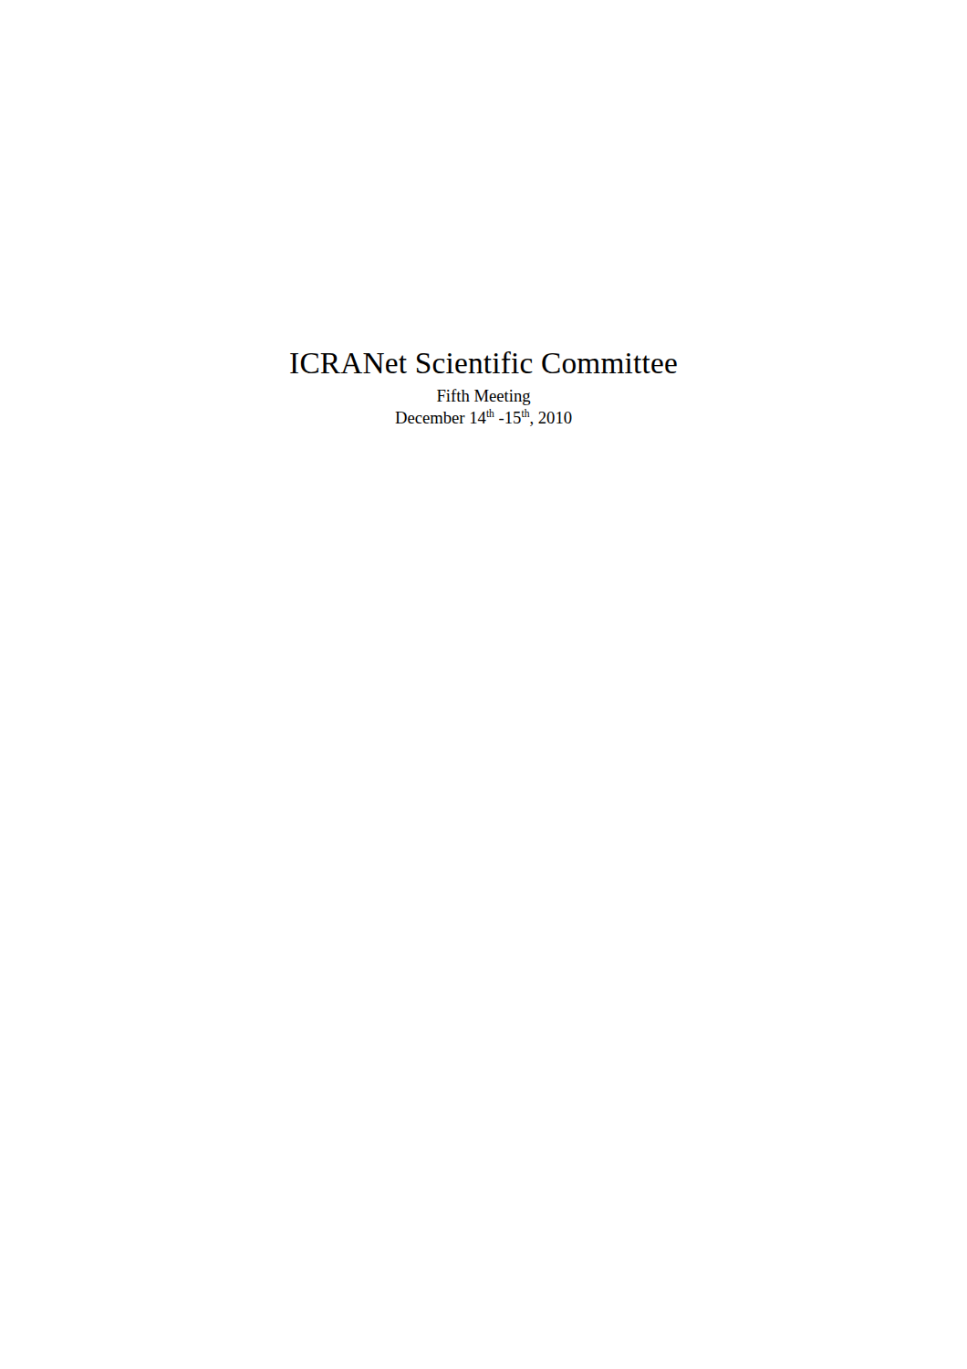ICRANet Scientific Committee
Fifth Meeting December 14th -15th, 2010